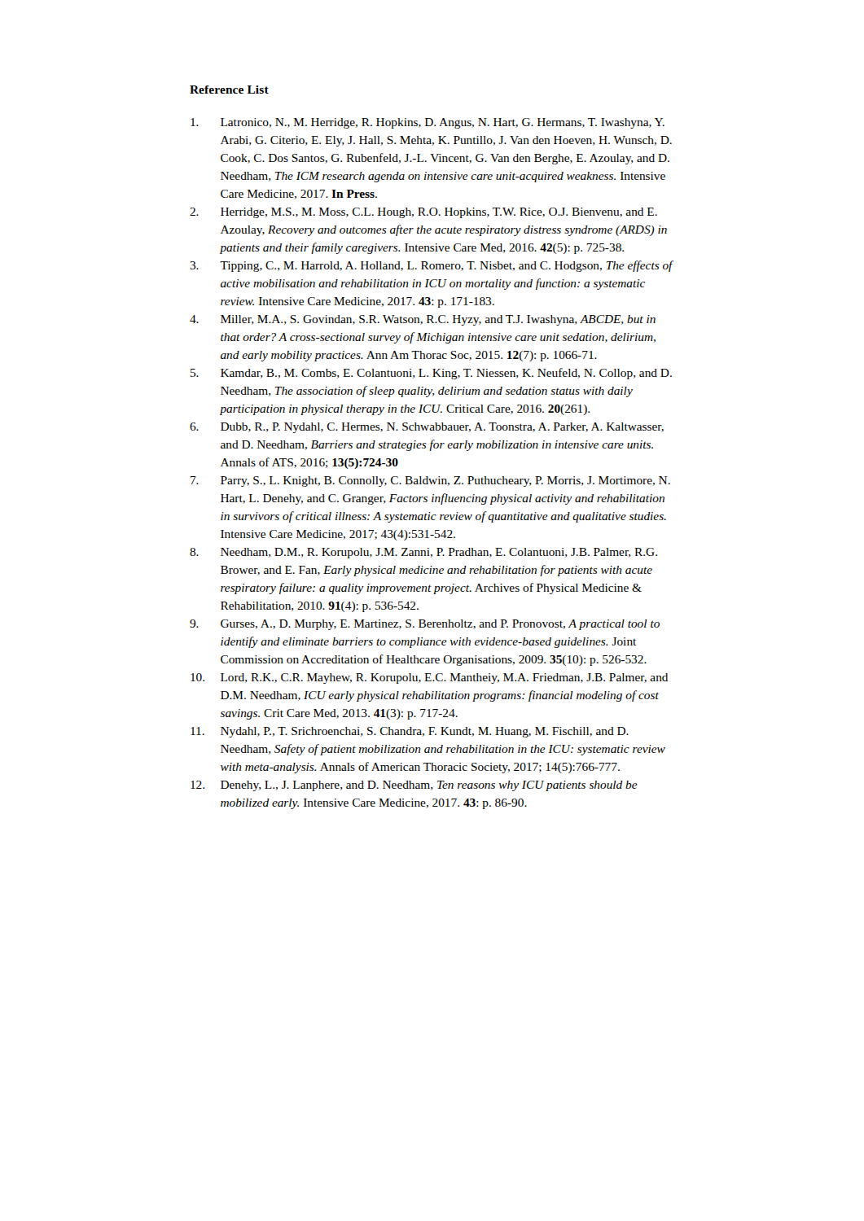Reference List
1. Latronico, N., M. Herridge, R. Hopkins, D. Angus, N. Hart, G. Hermans, T. Iwashyna, Y. Arabi, G. Citerio, E. Ely, J. Hall, S. Mehta, K. Puntillo, J. Van den Hoeven, H. Wunsch, D. Cook, C. Dos Santos, G. Rubenfeld, J.-L. Vincent, G. Van den Berghe, E. Azoulay, and D. Needham, The ICM research agenda on intensive care unit-acquired weakness. Intensive Care Medicine, 2017. In Press.
2. Herridge, M.S., M. Moss, C.L. Hough, R.O. Hopkins, T.W. Rice, O.J. Bienvenu, and E. Azoulay, Recovery and outcomes after the acute respiratory distress syndrome (ARDS) in patients and their family caregivers. Intensive Care Med, 2016. 42(5): p. 725-38.
3. Tipping, C., M. Harrold, A. Holland, L. Romero, T. Nisbet, and C. Hodgson, The effects of active mobilisation and rehabilitation in ICU on mortality and function: a systematic review. Intensive Care Medicine, 2017. 43: p. 171-183.
4. Miller, M.A., S. Govindan, S.R. Watson, R.C. Hyzy, and T.J. Iwashyna, ABCDE, but in that order? A cross-sectional survey of Michigan intensive care unit sedation, delirium, and early mobility practices. Ann Am Thorac Soc, 2015. 12(7): p. 1066-71.
5. Kamdar, B., M. Combs, E. Colantuoni, L. King, T. Niessen, K. Neufeld, N. Collop, and D. Needham, The association of sleep quality, delirium and sedation status with daily participation in physical therapy in the ICU. Critical Care, 2016. 20(261).
6. Dubb, R., P. Nydahl, C. Hermes, N. Schwabbauer, A. Toonstra, A. Parker, A. Kaltwasser, and D. Needham, Barriers and strategies for early mobilization in intensive care units. Annals of ATS, 2016; 13(5):724-30
7. Parry, S., L. Knight, B. Connolly, C. Baldwin, Z. Puthucheary, P. Morris, J. Mortimore, N. Hart, L. Denehy, and C. Granger, Factors influencing physical activity and rehabilitation in survivors of critical illness: A systematic review of quantitative and qualitative studies. Intensive Care Medicine, 2017; 43(4):531-542.
8. Needham, D.M., R. Korupolu, J.M. Zanni, P. Pradhan, E. Colantuoni, J.B. Palmer, R.G. Brower, and E. Fan, Early physical medicine and rehabilitation for patients with acute respiratory failure: a quality improvement project. Archives of Physical Medicine & Rehabilitation, 2010. 91(4): p. 536-542.
9. Gurses, A., D. Murphy, E. Martinez, S. Berenholtz, and P. Pronovost, A practical tool to identify and eliminate barriers to compliance with evidence-based guidelines. Joint Commission on Accreditation of Healthcare Organisations, 2009. 35(10): p. 526-532.
10. Lord, R.K., C.R. Mayhew, R. Korupolu, E.C. Mantheiy, M.A. Friedman, J.B. Palmer, and D.M. Needham, ICU early physical rehabilitation programs: financial modeling of cost savings. Crit Care Med, 2013. 41(3): p. 717-24.
11. Nydahl, P., T. Srichroenchai, S. Chandra, F. Kundt, M. Huang, M. Fischill, and D. Needham, Safety of patient mobilization and rehabilitation in the ICU: systematic review with meta-analysis. Annals of American Thoracic Society, 2017; 14(5):766-777.
12. Denehy, L., J. Lanphere, and D. Needham, Ten reasons why ICU patients should be mobilized early. Intensive Care Medicine, 2017. 43: p. 86-90.